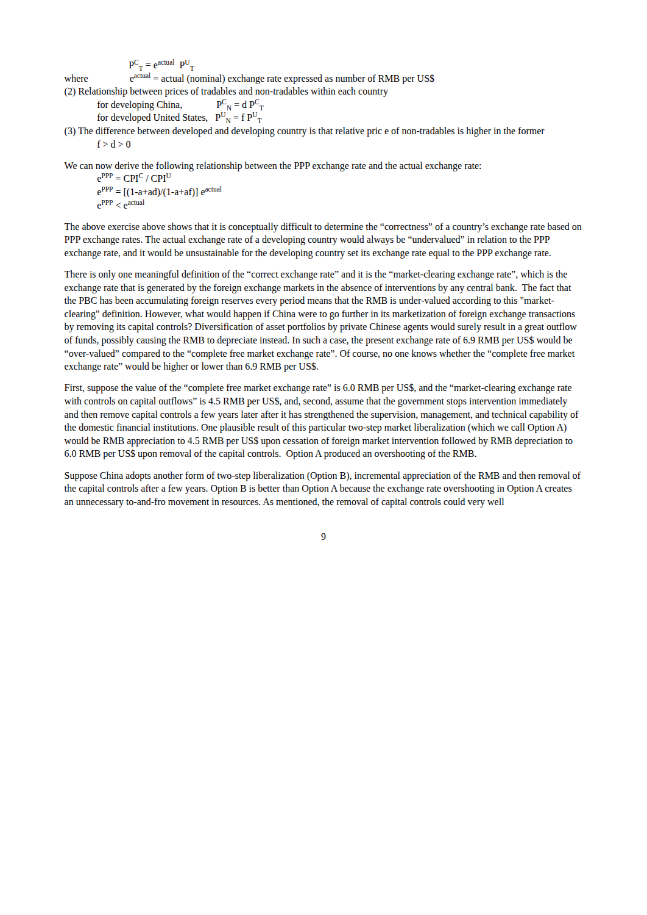PCT = eactual PUT
where eactual = actual (nominal) exchange rate expressed as number of RMB per US$
(2) Relationship between prices of tradables and non-tradables within each country
for developing China, PCN = d PCT
for developed United States, PUN = f PUT
(3) The difference between developed and developing country is that relative pric e of non-tradables is higher in the former
f > d > 0
We can now derive the following relationship between the PPP exchange rate and the actual exchange rate:
ePPP = CPIC / CPIU
ePPP = [(1-a+ad)/(1-a+af)] eactual
ePPP < eactual
The above exercise above shows that it is conceptually difficult to determine the “correctness” of a country’s exchange rate based on PPP exchange rates. The actual exchange rate of a developing country would always be “undervalued” in relation to the PPP exchange rate, and it would be unsustainable for the developing country set its exchange rate equal to the PPP exchange rate.
There is only one meaningful definition of the “correct exchange rate” and it is the “market-clearing exchange rate”, which is the exchange rate that is generated by the foreign exchange markets in the absence of interventions by any central bank. The fact that the PBC has been accumulating foreign reserves every period means that the RMB is under-valued according to this "market-clearing" definition. However, what would happen if China were to go further in its marketization of foreign exchange transactions by removing its capital controls? Diversification of asset portfolios by private Chinese agents would surely result in a great outflow of funds, possibly causing the RMB to depreciate instead. In such a case, the present exchange rate of 6.9 RMB per US$ would be “over-valued” compared to the “complete free market exchange rate”. Of course, no one knows whether the “complete free market exchange rate” would be higher or lower than 6.9 RMB per US$.
First, suppose the value of the “complete free market exchange rate” is 6.0 RMB per US$, and the “market-clearing exchange rate with controls on capital outflows” is 4.5 RMB per US$, and, second, assume that the government stops intervention immediately and then remove capital controls a few years later after it has strengthened the supervision, management, and technical capability of the domestic financial institutions. One plausible result of this particular two-step market liberalization (which we call Option A) would be RMB appreciation to 4.5 RMB per US$ upon cessation of foreign market intervention followed by RMB depreciation to 6.0 RMB per US$ upon removal of the capital controls. Option A produced an overshooting of the RMB.
Suppose China adopts another form of two-step liberalization (Option B), incremental appreciation of the RMB and then removal of the capital controls after a few years. Option B is better than Option A because the exchange rate overshooting in Option A creates an unnecessary to-and-fro movement in resources. As mentioned, the removal of capital controls could very well
9